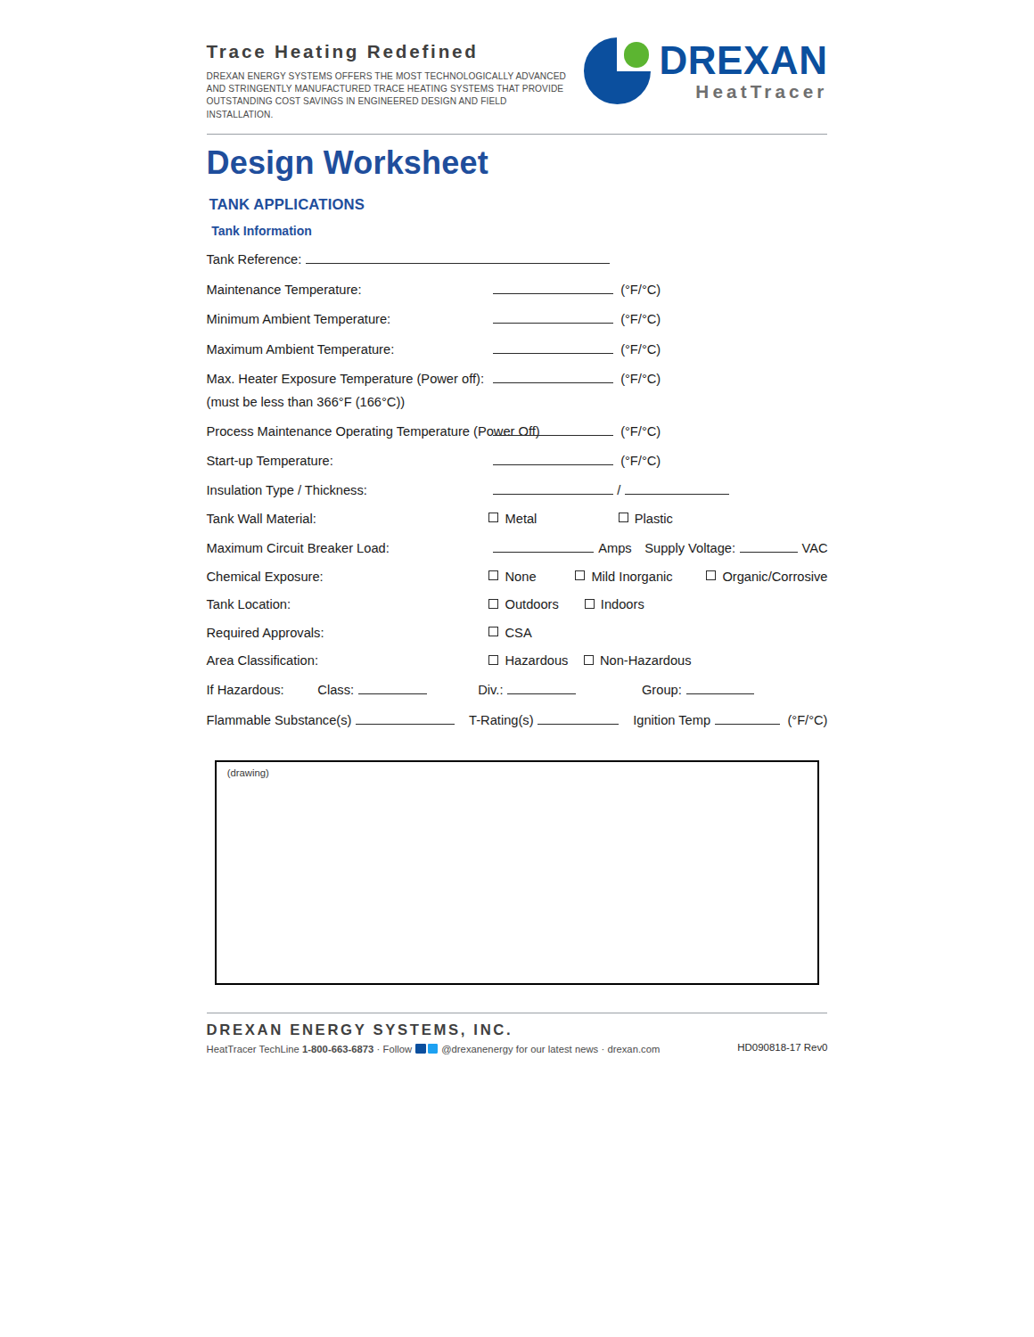Trace Heating Redefined
Drexan Energy Systems offers the most technologically advanced
and stringently manufactured trace heating systems that provide
outstanding cost savings in engineered design and field installation.
DREXAN HeatTracer
Design Worksheet
TANK APPLICATIONS
Tank Information
Tank Reference:
Maintenance Temperature: (°F/°C)
Minimum Ambient Temperature: (°F/°C)
Maximum Ambient Temperature: (°F/°C)
Max. Heater Exposure Temperature (Power off): (°F/°C)
(must be less than 366°F (166°C))
Process Maintenance Operating Temperature (Power Off) (°F/°C)
Start-up Temperature: (°F/°C)
Insulation Type / Thickness: /
Tank Wall Material: Metal Plastic
Maximum Circuit Breaker Load: Amps Supply Voltage: VAC
Chemical Exposure: None Mild Inorganic Organic/Corrosive
Tank Location: Outdoors Indoors
Required Approvals: CSA
Area Classification: Hazardous Non-Hazardous
If Hazardous: Class: Div.: Group:
Flammable Substance(s) T-Rating(s) Ignition Temp (°F/°C)
(drawing)
DREXAN ENERGY SYSTEMS, INC.
HeatTracer TechLine 1-800-663-6873 · Follow @drexanenergy for our latest news · drexan.com
HD090818-17 Rev0